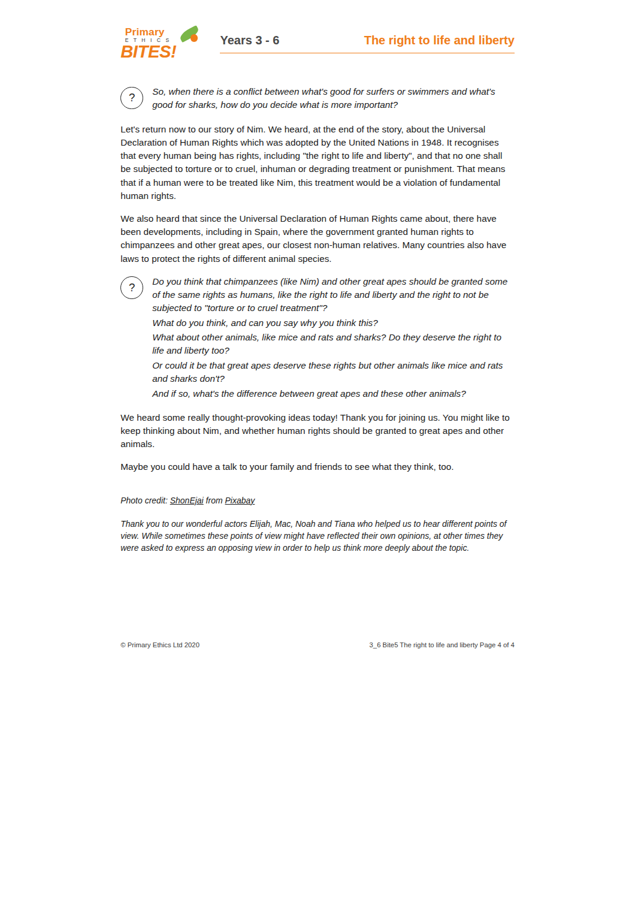Primary
E T H I C S
BITES!
Years 3 - 6
The right to life and liberty
?
So, when there is a conflict between what's good for surfers or swimmers and what's good for sharks, how do you decide what is more important?
Let's return now to our story of Nim. We heard, at the end of the story, about the Universal Declaration of Human Rights which was adopted by the United Nations in 1948. It recognises that every human being has rights, including "the right to life and liberty", and that no one shall be subjected to torture or to cruel, inhuman or degrading treatment or punishment. That means that if a human were to be treated like Nim, this treatment would be a violation of fundamental human rights.
We also heard that since the Universal Declaration of Human Rights came about, there have been developments, including in Spain, where the government granted human rights to chimpanzees and other great apes, our closest non-human relatives. Many countries also have laws to protect the rights of different animal species.
?
Do you think that chimpanzees (like Nim) and other great apes should be granted some of the same rights as humans, like the right to life and liberty and the right to not be subjected to "torture or to cruel treatment"?
What do you think, and can you say why you think this?
What about other animals, like mice and rats and sharks? Do they deserve the right to life and liberty too?
Or could it be that great apes deserve these rights but other animals like mice and rats and sharks don't?
And if so, what's the difference between great apes and these other animals?
We heard some really thought-provoking ideas today! Thank you for joining us. You might like to keep thinking about Nim, and whether human rights should be granted to great apes and other animals.
Maybe you could have a talk to your family and friends to see what they think, too.
Photo credit: ShonEjai from Pixabay
Thank you to our wonderful actors Elijah, Mac, Noah and Tiana who helped us to hear different points of view. While sometimes these points of view might have reflected their own opinions, at other times they were asked to express an opposing view in order to help us think more deeply about the topic.
© Primary Ethics Ltd 2020
3_6 Bite5 The right to life and liberty Page 4 of 4